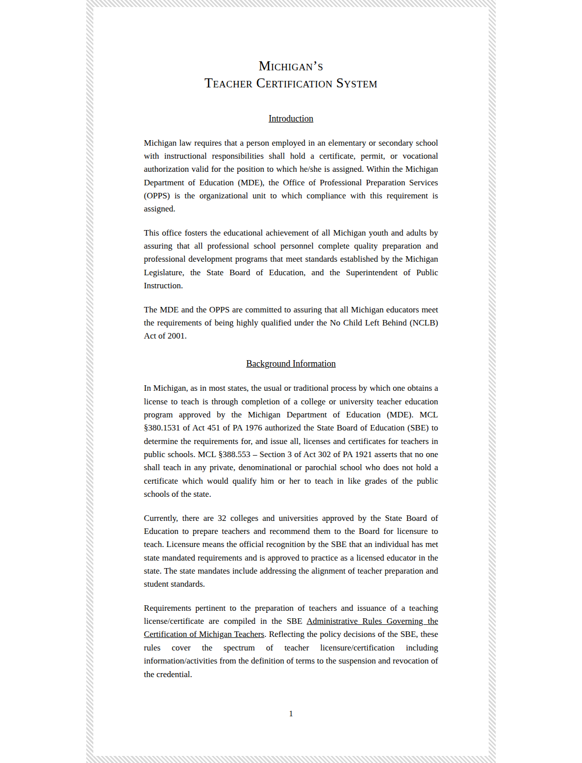Michigan’s
Teacher Certification System
Introduction
Michigan law requires that a person employed in an elementary or secondary school with instructional responsibilities shall hold a certificate, permit, or vocational authorization valid for the position to which he/she is assigned. Within the Michigan Department of Education (MDE), the Office of Professional Preparation Services (OPPS) is the organizational unit to which compliance with this requirement is assigned.
This office fosters the educational achievement of all Michigan youth and adults by assuring that all professional school personnel complete quality preparation and professional development programs that meet standards established by the Michigan Legislature, the State Board of Education, and the Superintendent of Public Instruction.
The MDE and the OPPS are committed to assuring that all Michigan educators meet the requirements of being highly qualified under the No Child Left Behind (NCLB) Act of 2001.
Background Information
In Michigan, as in most states, the usual or traditional process by which one obtains a license to teach is through completion of a college or university teacher education program approved by the Michigan Department of Education (MDE). MCL §380.1531 of Act 451 of PA 1976 authorized the State Board of Education (SBE) to determine the requirements for, and issue all, licenses and certificates for teachers in public schools. MCL §388.553 – Section 3 of Act 302 of PA 1921 asserts that no one shall teach in any private, denominational or parochial school who does not hold a certificate which would qualify him or her to teach in like grades of the public schools of the state.
Currently, there are 32 colleges and universities approved by the State Board of Education to prepare teachers and recommend them to the Board for licensure to teach. Licensure means the official recognition by the SBE that an individual has met state mandated requirements and is approved to practice as a licensed educator in the state. The state mandates include addressing the alignment of teacher preparation and student standards.
Requirements pertinent to the preparation of teachers and issuance of a teaching license/certificate are compiled in the SBE Administrative Rules Governing the Certification of Michigan Teachers. Reflecting the policy decisions of the SBE, these rules cover the spectrum of teacher licensure/certification including information/activities from the definition of terms to the suspension and revocation of the credential.
1